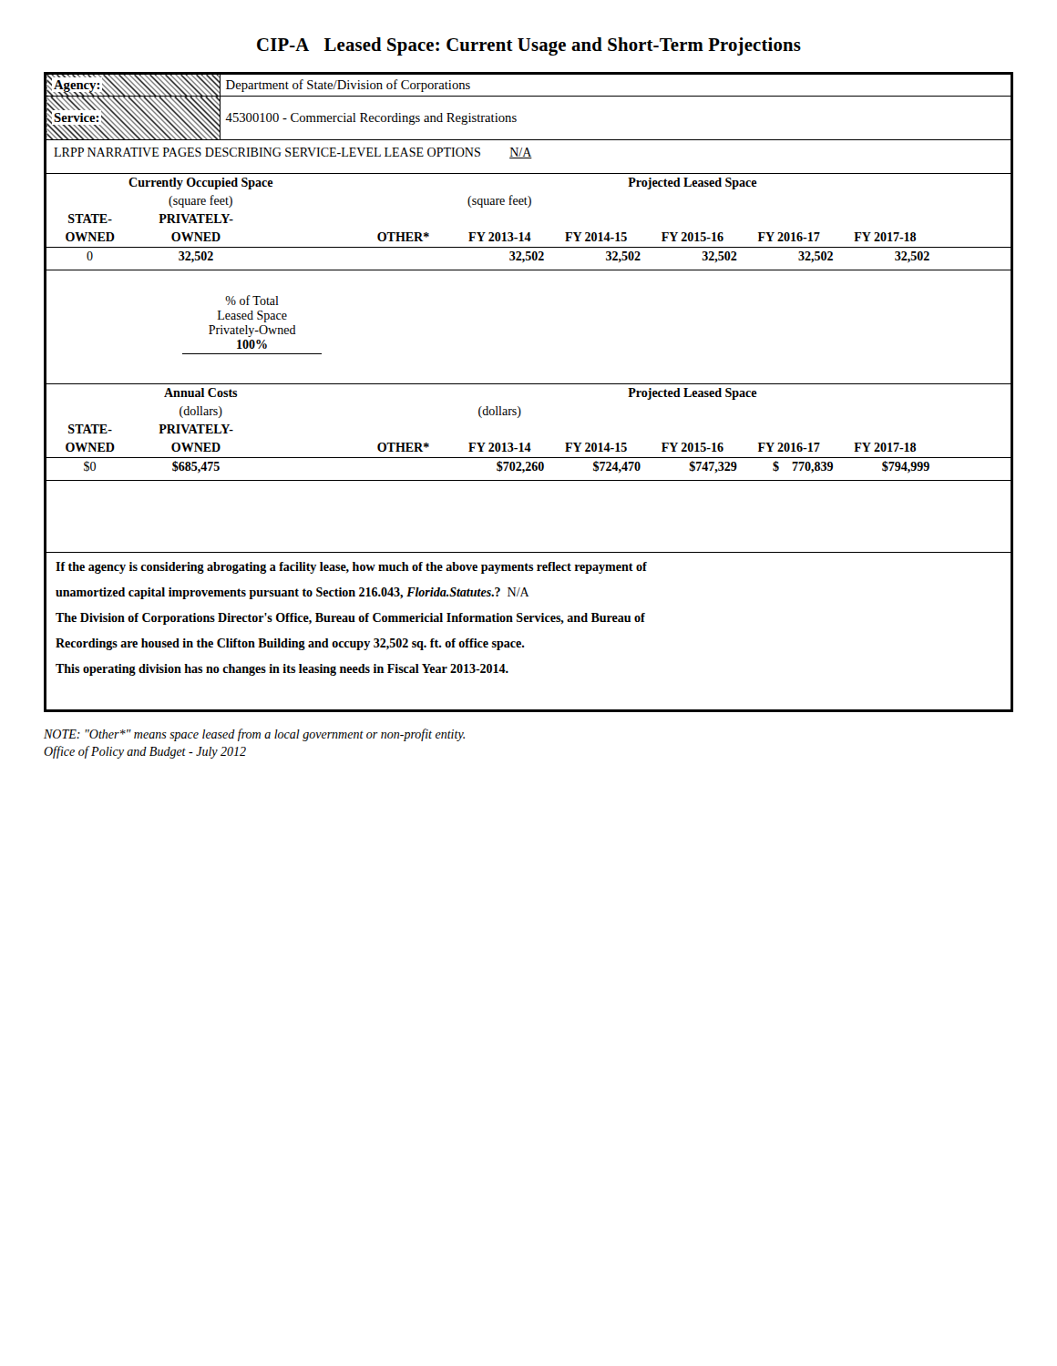CIP-A Leased Space: Current Usage and Short-Term Projections
| Agency: | Department of State/Division of Corporations |
| Service: | 45300100 - Commercial Recordings and Registrations |
LRPP NARRATIVE PAGES DESCRIBING SERVICE-LEVEL LEASE OPTIONS N/A
| Currently Occupied Space | | Projected Leased Space | |
| (square feet) | | (square feet) | | |
| STATE- | PRIVATELY- | | | | |
| OWNED | OWNED | | OTHER* | FY 2013-14 | FY 2014-15 | FY 2015-16 | FY 2016-17 | FY 2017-18 | |
| 0 | 32,502 | | | 32,502 | 32,502 | 32,502 | 32,502 | 32,502 | |
% of Total
Leased Space
Privately-Owned
100%
| Annual Costs | | Projected Leased Space | |
| (dollars) | | (dollars) | | |
| STATE- | PRIVATELY- | | | | |
| OWNED | OWNED | | OTHER* | FY 2013-14 | FY 2014-15 | FY 2015-16 | FY 2016-17 | FY 2017-18 | |
| $0 | $685,475 | | | $702,260 | $724,470 | $747,329 | $ 770,839 | $794,999 | |
If the agency is considering abrogating a facility lease, how much of the above payments reflect repayment of
unamortized capital improvements pursuant to Section 216.043, Florida.Statutes.? N/A
The Division of Corporations Director's Office, Bureau of Commericial Information Services, and Bureau of
Recordings are housed in the Clifton Building and occupy 32,502 sq. ft. of office space.
This operating division has no changes in its leasing needs in Fiscal Year 2013-2014.
NOTE: "Other*" means space leased from a local government or non-profit entity.
Office of Policy and Budget - July 2012